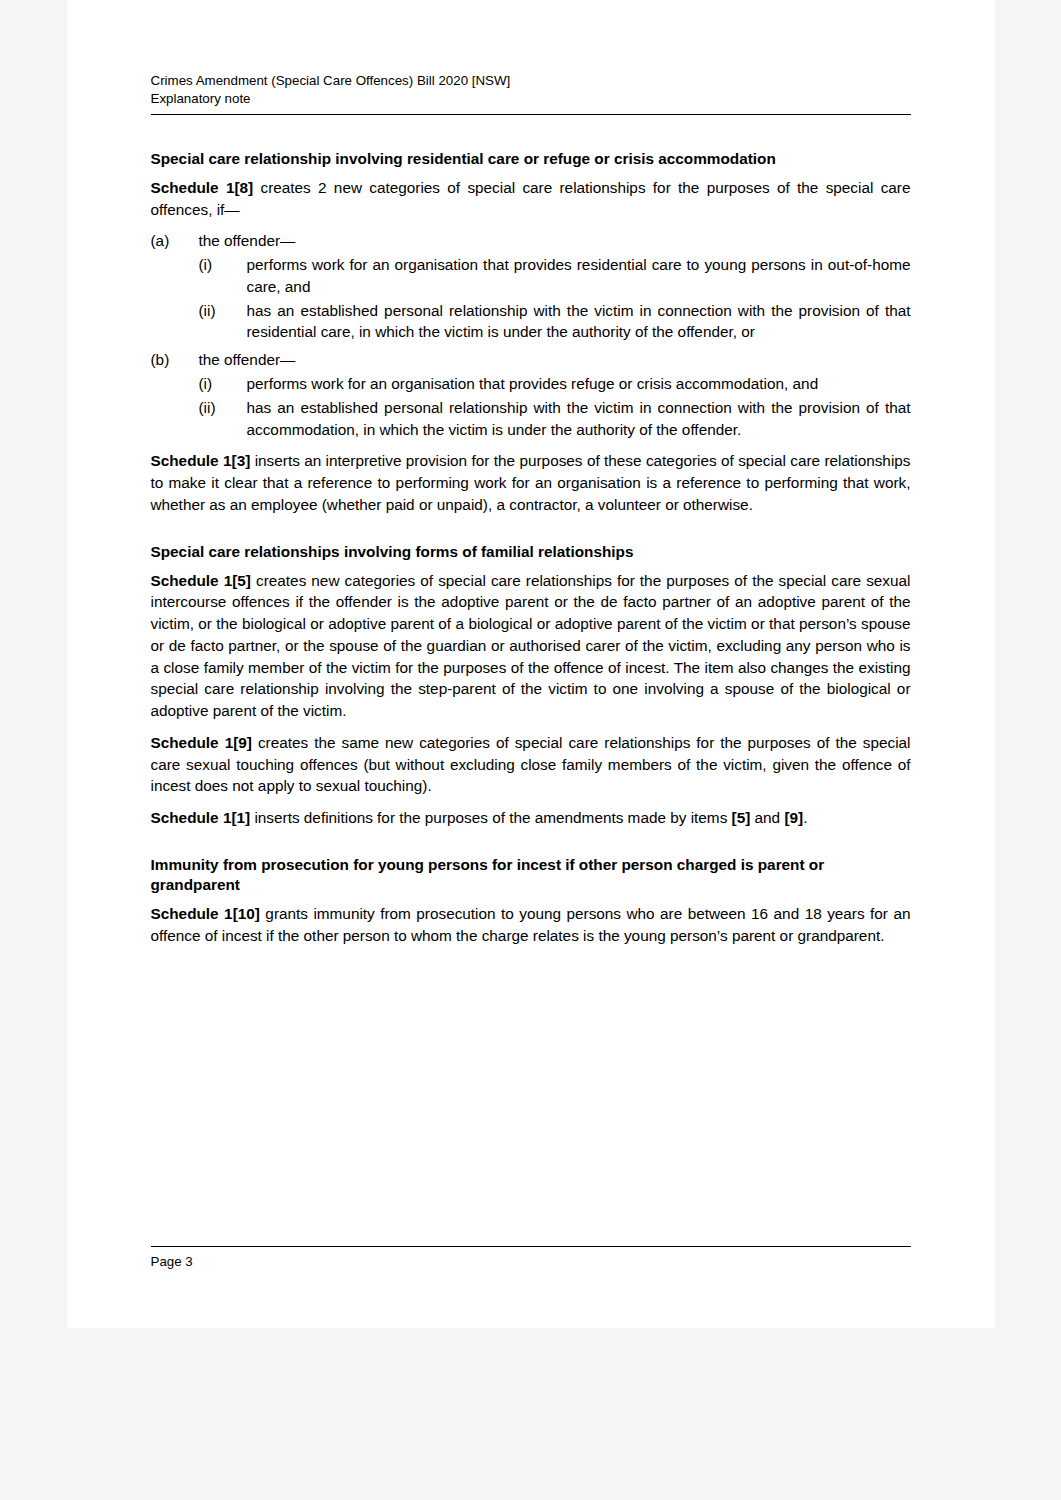Crimes Amendment (Special Care Offences) Bill 2020 [NSW] Explanatory note
Special care relationship involving residential care or refuge or crisis accommodation
Schedule 1[8] creates 2 new categories of special care relationships for the purposes of the special care offences, if—
the offender—
performs work for an organisation that provides residential care to young persons in out-of-home care, and
has an established personal relationship with the victim in connection with the provision of that residential care, in which the victim is under the authority of the offender, or
the offender—
performs work for an organisation that provides refuge or crisis accommodation, and
has an established personal relationship with the victim in connection with the provision of that accommodation, in which the victim is under the authority of the offender.
Schedule 1[3] inserts an interpretive provision for the purposes of these categories of special care relationships to make it clear that a reference to performing work for an organisation is a reference to performing that work, whether as an employee (whether paid or unpaid), a contractor, a volunteer or otherwise.
Special care relationships involving forms of familial relationships
Schedule 1[5] creates new categories of special care relationships for the purposes of the special care sexual intercourse offences if the offender is the adoptive parent or the de facto partner of an adoptive parent of the victim, or the biological or adoptive parent of a biological or adoptive parent of the victim or that person’s spouse or de facto partner, or the spouse of the guardian or authorised carer of the victim, excluding any person who is a close family member of the victim for the purposes of the offence of incest. The item also changes the existing special care relationship involving the step-parent of the victim to one involving a spouse of the biological or adoptive parent of the victim.
Schedule 1[9] creates the same new categories of special care relationships for the purposes of the special care sexual touching offences (but without excluding close family members of the victim, given the offence of incest does not apply to sexual touching).
Schedule 1[1] inserts definitions for the purposes of the amendments made by items [5] and [9].
Immunity from prosecution for young persons for incest if other person charged is parent or grandparent
Schedule 1[10] grants immunity from prosecution to young persons who are between 16 and 18 years for an offence of incest if the other person to whom the charge relates is the young person’s parent or grandparent.
Page 3